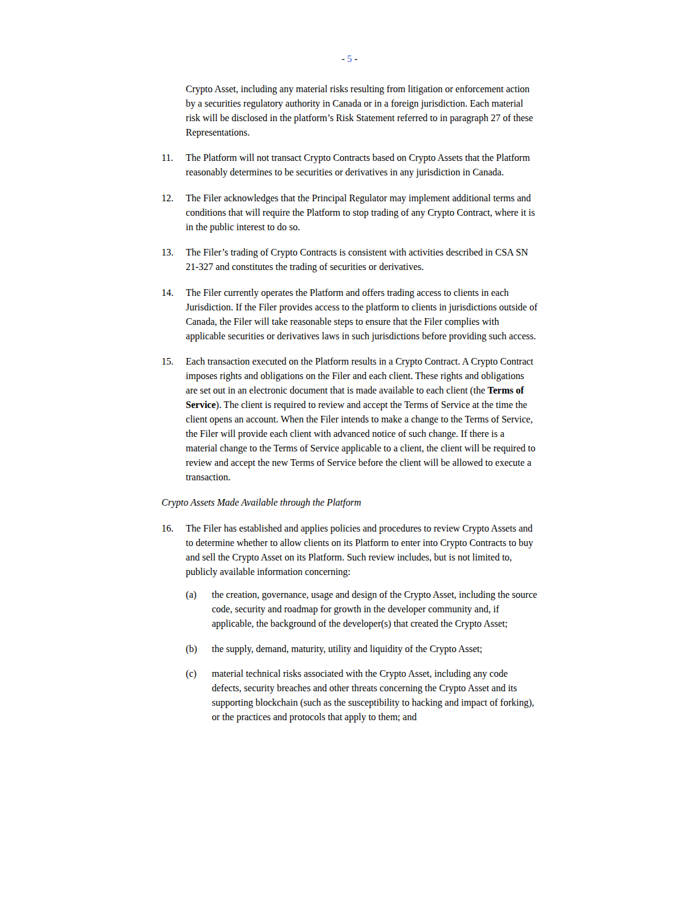- 5 -
Crypto Asset, including any material risks resulting from litigation or enforcement action by a securities regulatory authority in Canada or in a foreign jurisdiction. Each material risk will be disclosed in the platform’s Risk Statement referred to in paragraph 27 of these Representations.
11. The Platform will not transact Crypto Contracts based on Crypto Assets that the Platform reasonably determines to be securities or derivatives in any jurisdiction in Canada.
12. The Filer acknowledges that the Principal Regulator may implement additional terms and conditions that will require the Platform to stop trading of any Crypto Contract, where it is in the public interest to do so.
13. The Filer’s trading of Crypto Contracts is consistent with activities described in CSA SN 21-327 and constitutes the trading of securities or derivatives.
14. The Filer currently operates the Platform and offers trading access to clients in each Jurisdiction. If the Filer provides access to the platform to clients in jurisdictions outside of Canada, the Filer will take reasonable steps to ensure that the Filer complies with applicable securities or derivatives laws in such jurisdictions before providing such access.
15. Each transaction executed on the Platform results in a Crypto Contract. A Crypto Contract imposes rights and obligations on the Filer and each client. These rights and obligations are set out in an electronic document that is made available to each client (the Terms of Service). The client is required to review and accept the Terms of Service at the time the client opens an account. When the Filer intends to make a change to the Terms of Service, the Filer will provide each client with advanced notice of such change. If there is a material change to the Terms of Service applicable to a client, the client will be required to review and accept the new Terms of Service before the client will be allowed to execute a transaction.
Crypto Assets Made Available through the Platform
16. The Filer has established and applies policies and procedures to review Crypto Assets and to determine whether to allow clients on its Platform to enter into Crypto Contracts to buy and sell the Crypto Asset on its Platform. Such review includes, but is not limited to, publicly available information concerning:
(a) the creation, governance, usage and design of the Crypto Asset, including the source code, security and roadmap for growth in the developer community and, if applicable, the background of the developer(s) that created the Crypto Asset;
(b) the supply, demand, maturity, utility and liquidity of the Crypto Asset;
(c) material technical risks associated with the Crypto Asset, including any code defects, security breaches and other threats concerning the Crypto Asset and its supporting blockchain (such as the susceptibility to hacking and impact of forking), or the practices and protocols that apply to them; and